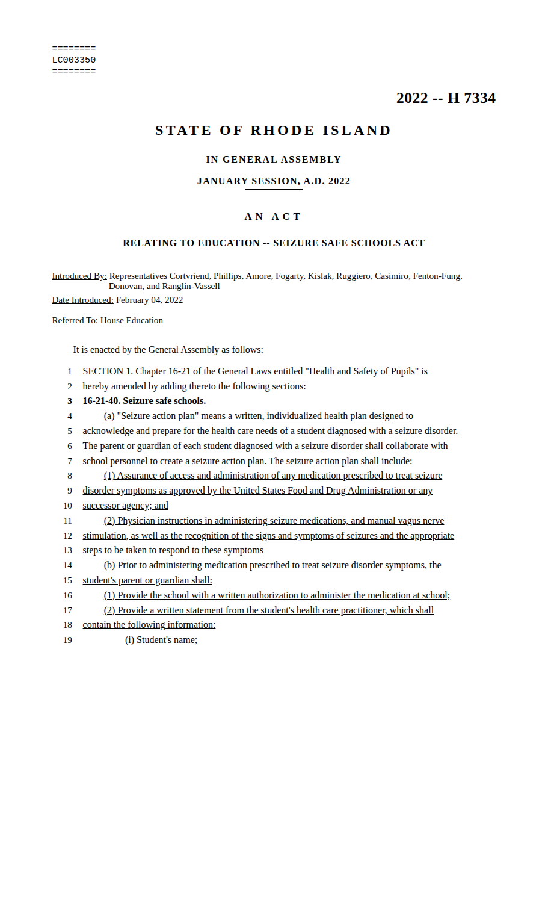========
LC003350
========
2022 -- H 7334
STATE OF RHODE ISLAND
IN GENERAL ASSEMBLY
JANUARY SESSION, A.D. 2022
AN ACT
RELATING TO EDUCATION -- SEIZURE SAFE SCHOOLS ACT
Introduced By: Representatives Cortvriend, Phillips, Amore, Fogarty, Kislak, Ruggiero, Casimiro, Fenton-Fung, Donovan, and Ranglin-Vassell
Date Introduced: February 04, 2022
Referred To: House Education
It is enacted by the General Assembly as follows:
SECTION 1. Chapter 16-21 of the General Laws entitled "Health and Safety of Pupils" is
hereby amended by adding thereto the following sections:
16-21-40. Seizure safe schools.
(a) "Seizure action plan" means a written, individualized health plan designed to
acknowledge and prepare for the health care needs of a student diagnosed with a seizure disorder.
The parent or guardian of each student diagnosed with a seizure disorder shall collaborate with
school personnel to create a seizure action plan. The seizure action plan shall include:
(1) Assurance of access and administration of any medication prescribed to treat seizure
disorder symptoms as approved by the United States Food and Drug Administration or any
successor agency; and
(2) Physician instructions in administering seizure medications, and manual vagus nerve
stimulation, as well as the recognition of the signs and symptoms of seizures and the appropriate
steps to be taken to respond to these symptoms
(b) Prior to administering medication prescribed to treat seizure disorder symptoms, the
student's parent or guardian shall:
(1) Provide the school with a written authorization to administer the medication at school;
(2) Provide a written statement from the student's health care practitioner, which shall
contain the following information:
(i) Student's name;